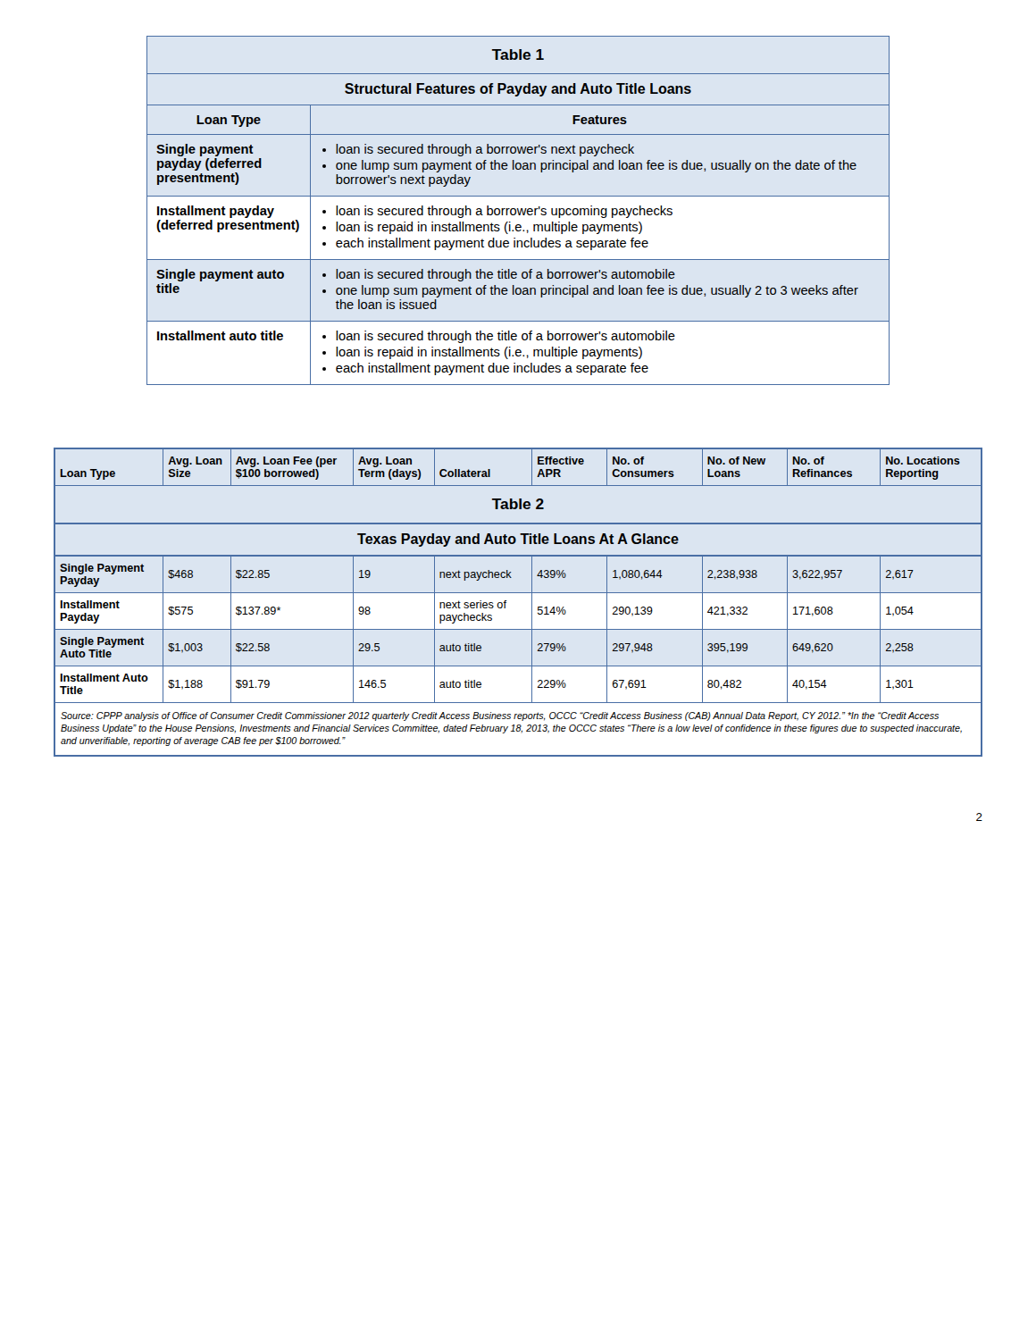| Table 1 |
| Structural Features of Payday and Auto Title Loans |
| Loan Type | Features |
| Single payment payday (deferred presentment) | loan is secured through a borrower's next paycheck one lump sum payment of the loan principal and loan fee is due, usually on the date of the borrower's next payday |
| Installment payday (deferred presentment) | loan is secured through a borrower's upcoming paychecks loan is repaid in installments (i.e., multiple payments) each installment payment due includes a separate fee |
| Single payment auto title | loan is secured through the title of a borrower's automobile one lump sum payment of the loan principal and loan fee is due, usually 2 to 3 weeks after the loan is issued |
| Installment auto title | loan is secured through the title of a borrower's automobile loan is repaid in installments (i.e., multiple payments) each installment payment due includes a separate fee |
| Table 2 |
| Texas Payday and Auto Title Loans At A Glance |
| Loan Type | Avg. Loan Size | Avg. Loan Fee (per $100 borrowed) | Avg. Loan Term (days) | Collateral | Effective APR | No. of Consumers | No. of New Loans | No. of Refinances | No. Locations Reporting |
| Single Payment Payday | $468 | $22.85 | 19 | next paycheck | 439% | 1,080,644 | 2,238,938 | 3,622,957 | 2,617 |
| Installment Payday | $575 | $137.89* | 98 | next series of paychecks | 514% | 290,139 | 421,332 | 171,608 | 1,054 |
| Single Payment Auto Title | $1,003 | $22.58 | 29.5 | auto title | 279% | 297,948 | 395,199 | 649,620 | 2,258 |
| Installment Auto Title | $1,188 | $91.79 | 146.5 | auto title | 229% | 67,691 | 80,482 | 40,154 | 1,301 |
| Source: CPPP analysis of Office of Consumer Credit Commissioner 2012 quarterly Credit Access Business reports, OCCC “Credit Access Business (CAB) Annual Data Report, CY 2012.” *In the “Credit Access Business Update” to the House Pensions, Investments and Financial Services Committee, dated February 18, 2013, the OCCC states “There is a low level of confidence in these figures due to suspected inaccurate, and unverifiable, reporting of average CAB fee per $100 borrowed.” |
2